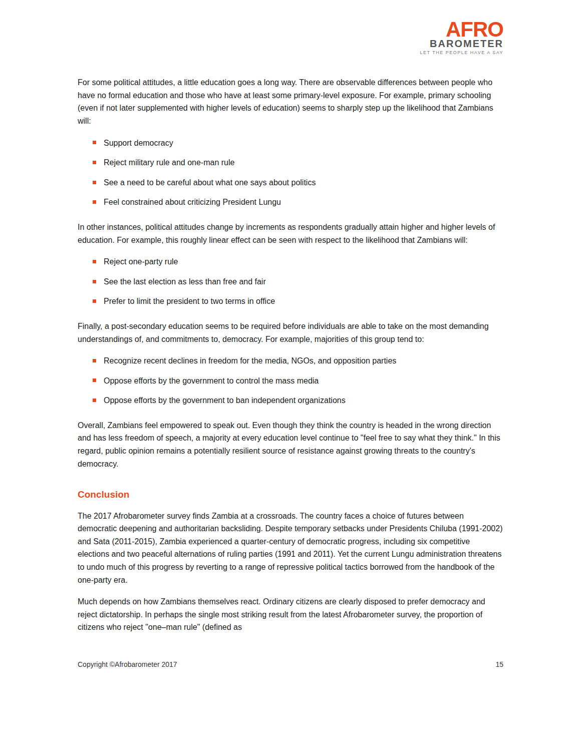AFRO BAROMETER
LET THE PEOPLE HAVE A SAY
For some political attitudes, a little education goes a long way. There are observable differences between people who have no formal education and those who have at least some primary-level exposure. For example, primary schooling (even if not later supplemented with higher levels of education) seems to sharply step up the likelihood that Zambians will:
Support democracy
Reject military rule and one-man rule
See a need to be careful about what one says about politics
Feel constrained about criticizing President Lungu
In other instances, political attitudes change by increments as respondents gradually attain higher and higher levels of education. For example, this roughly linear effect can be seen with respect to the likelihood that Zambians will:
Reject one-party rule
See the last election as less than free and fair
Prefer to limit the president to two terms in office
Finally, a post-secondary education seems to be required before individuals are able to take on the most demanding understandings of, and commitments to, democracy. For example, majorities of this group tend to:
Recognize recent declines in freedom for the media, NGOs, and opposition parties
Oppose efforts by the government to control the mass media
Oppose efforts by the government to ban independent organizations
Overall, Zambians feel empowered to speak out. Even though they think the country is headed in the wrong direction and has less freedom of speech, a majority at every education level continue to "feel free to say what they think." In this regard, public opinion remains a potentially resilient source of resistance against growing threats to the country's democracy.
Conclusion
The 2017 Afrobarometer survey finds Zambia at a crossroads. The country faces a choice of futures between democratic deepening and authoritarian backsliding. Despite temporary setbacks under Presidents Chiluba (1991-2002) and Sata (2011-2015), Zambia experienced a quarter-century of democratic progress, including six competitive elections and two peaceful alternations of ruling parties (1991 and 2011). Yet the current Lungu administration threatens to undo much of this progress by reverting to a range of repressive political tactics borrowed from the handbook of the one-party era.
Much depends on how Zambians themselves react. Ordinary citizens are clearly disposed to prefer democracy and reject dictatorship. In perhaps the single most striking result from the latest Afrobarometer survey, the proportion of citizens who reject "one–man rule" (defined as
Copyright ©Afrobarometer 2017 15